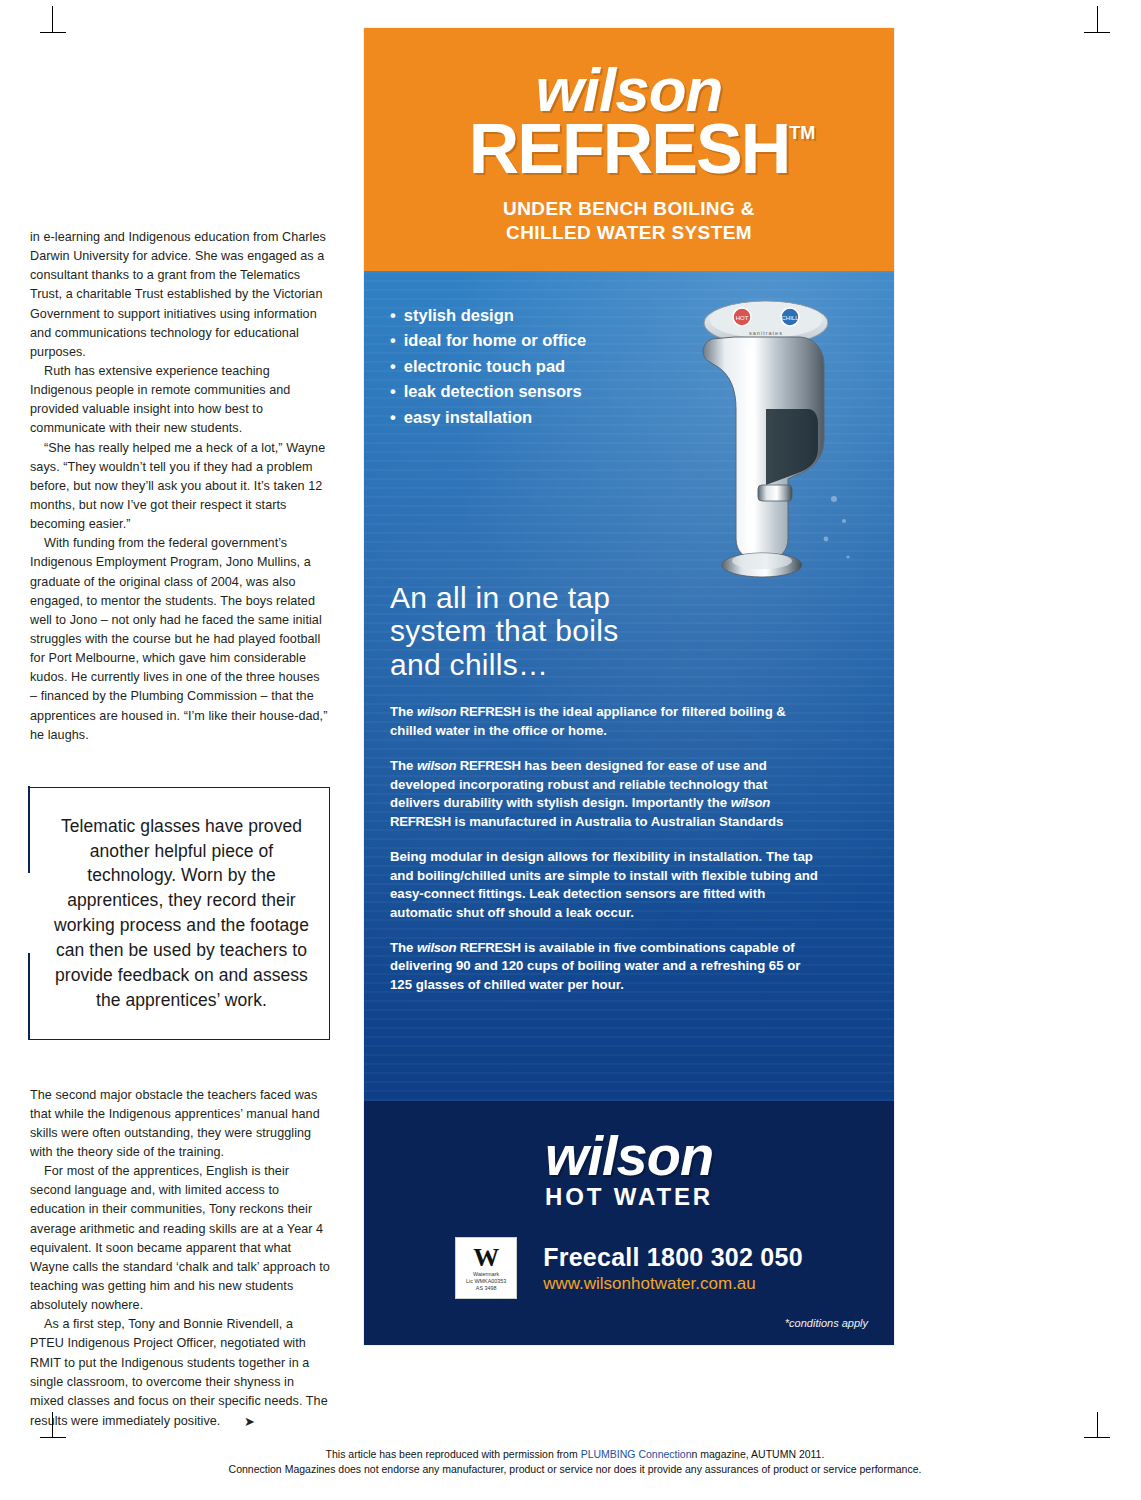in e-learning and Indigenous education from Charles Darwin University for advice. She was engaged as a consultant thanks to a grant from the Telematics Trust, a charitable Trust established by the Victorian Government to support initiatives using information and communications technology for educational purposes.
Ruth has extensive experience teaching Indigenous people in remote communities and provided valuable insight into how best to communicate with their new students.
“She has really helped me a heck of a lot,” Wayne says. “They wouldn’t tell you if they had a problem before, but now they’ll ask you about it. It’s taken 12 months, but now I’ve got their respect it starts becoming easier.”
With funding from the federal government’s Indigenous Employment Program, Jono Mullins, a graduate of the original class of 2004, was also engaged, to mentor the students. The boys related well to Jono – not only had he faced the same initial struggles with the course but he had played football for Port Melbourne, which gave him considerable kudos. He currently lives in one of the three houses – financed by the Plumbing Commission – that the apprentices are housed in. “I’m like their house-dad,” he laughs.
Telematic glasses have proved another helpful piece of technology. Worn by the apprentices, they record their working process and the footage can then be used by teachers to provide feedback on and assess the apprentices’ work.
The second major obstacle the teachers faced was that while the Indigenous apprentices’ manual hand skills were often outstanding, they were struggling with the theory side of the training.
For most of the apprentices, English is their second language and, with limited access to education in their communities, Tony reckons their average arithmetic and reading skills are at a Year 4 equivalent. It soon became apparent that what Wayne calls the standard ‘chalk and talk’ approach to teaching was getting him and his new students absolutely nowhere.
As a first step, Tony and Bonnie Rivendell, a PTEU Indigenous Project Officer, negotiated with RMIT to put the Indigenous students together in a single classroom, to overcome their shyness in mixed classes and focus on their specific needs. The results were immediately positive. ➤
wilson
REFRESHTM
UNDER BENCH BOILING &
CHILLED WATER SYSTEM
HOT CHILL sanitrates
stylish design
ideal for home or office
electronic touch pad
leak detection sensors
easy installation
An all in one tap system that boils and chills…
The wilson REFRESH is the ideal appliance for filtered boiling & chilled water in the office or home.
The wilson REFRESH has been designed for ease of use and developed incorporating robust and reliable technology that delivers durability with stylish design. Importantly the wilson REFRESH is manufactured in Australia to Australian Standards
Being modular in design allows for flexibility in installation. The tap and boiling/chilled units are simple to install with flexible tubing and easy-connect fittings. Leak detection sensors are fitted with automatic shut off should a leak occur.
The wilson REFRESH is available in five combinations capable of delivering 90 and 120 cups of boiling water and a refreshing 65 or 125 glasses of chilled water per hour.
wilson
HOT WATER
W Watermark
Lic WMKA00353
AS 3498
Freecall 1800 302 050
www.wilsonhotwater.com.au
*conditions apply
This article has been reproduced with permission from PLUMBING Connectionn magazine, AUTUMN 2011.
Connection Magazines does not endorse any manufacturer, product or service nor does it provide any assurances of product or service performance.